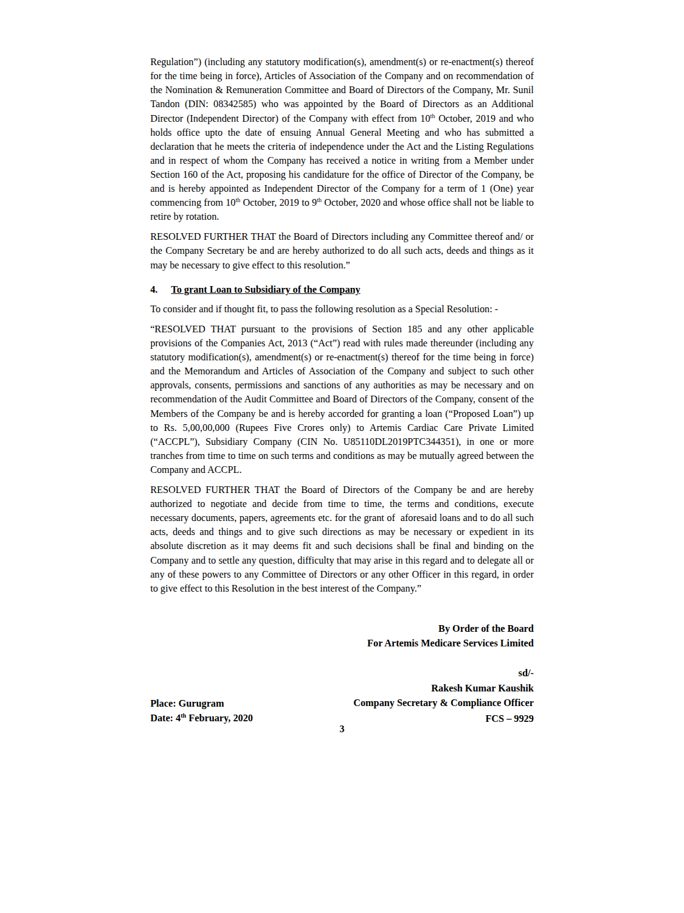Regulation”) (including any statutory modification(s), amendment(s) or re-enactment(s) thereof for the time being in force), Articles of Association of the Company and on recommendation of the Nomination & Remuneration Committee and Board of Directors of the Company, Mr. Sunil Tandon (DIN: 08342585) who was appointed by the Board of Directors as an Additional Director (Independent Director) of the Company with effect from 10th October, 2019 and who holds office upto the date of ensuing Annual General Meeting and who has submitted a declaration that he meets the criteria of independence under the Act and the Listing Regulations and in respect of whom the Company has received a notice in writing from a Member under Section 160 of the Act, proposing his candidature for the office of Director of the Company, be and is hereby appointed as Independent Director of the Company for a term of 1 (One) year commencing from 10th October, 2019 to 9th October, 2020 and whose office shall not be liable to retire by rotation.
RESOLVED FURTHER THAT the Board of Directors including any Committee thereof and/ or the Company Secretary be and are hereby authorized to do all such acts, deeds and things as it may be necessary to give effect to this resolution.”
4.
To grant Loan to Subsidiary of the Company
To consider and if thought fit, to pass the following resolution as a Special Resolution: -
“RESOLVED THAT pursuant to the provisions of Section 185 and any other applicable provisions of the Companies Act, 2013 (“Act”) read with rules made thereunder (including any statutory modification(s), amendment(s) or re-enactment(s) thereof for the time being in force) and the Memorandum and Articles of Association of the Company and subject to such other approvals, consents, permissions and sanctions of any authorities as may be necessary and on recommendation of the Audit Committee and Board of Directors of the Company, consent of the Members of the Company be and is hereby accorded for granting a loan (“Proposed Loan”) up to Rs. 5,00,00,000 (Rupees Five Crores only) to Artemis Cardiac Care Private Limited (“ACCPL”), Subsidiary Company (CIN No. U85110DL2019PTC344351), in one or more tranches from time to time on such terms and conditions as may be mutually agreed between the Company and ACCPL.
RESOLVED FURTHER THAT the Board of Directors of the Company be and are hereby authorized to negotiate and decide from time to time, the terms and conditions, execute necessary documents, papers, agreements etc. for the grant of aforesaid loans and to do all such acts, deeds and things and to give such directions as may be necessary or expedient in its absolute discretion as it may deems fit and such decisions shall be final and binding on the Company and to settle any question, difficulty that may arise in this regard and to delegate all or any of these powers to any Committee of Directors or any other Officer in this regard, in order to give effect to this Resolution in the best interest of the Company.”
By Order of the Board
For Artemis Medicare Services Limited
sd/-
Rakesh Kumar Kaushik
Company Secretary & Compliance Officer
Place: Gurugram
Date: 4th February, 2020
FCS – 9929
3